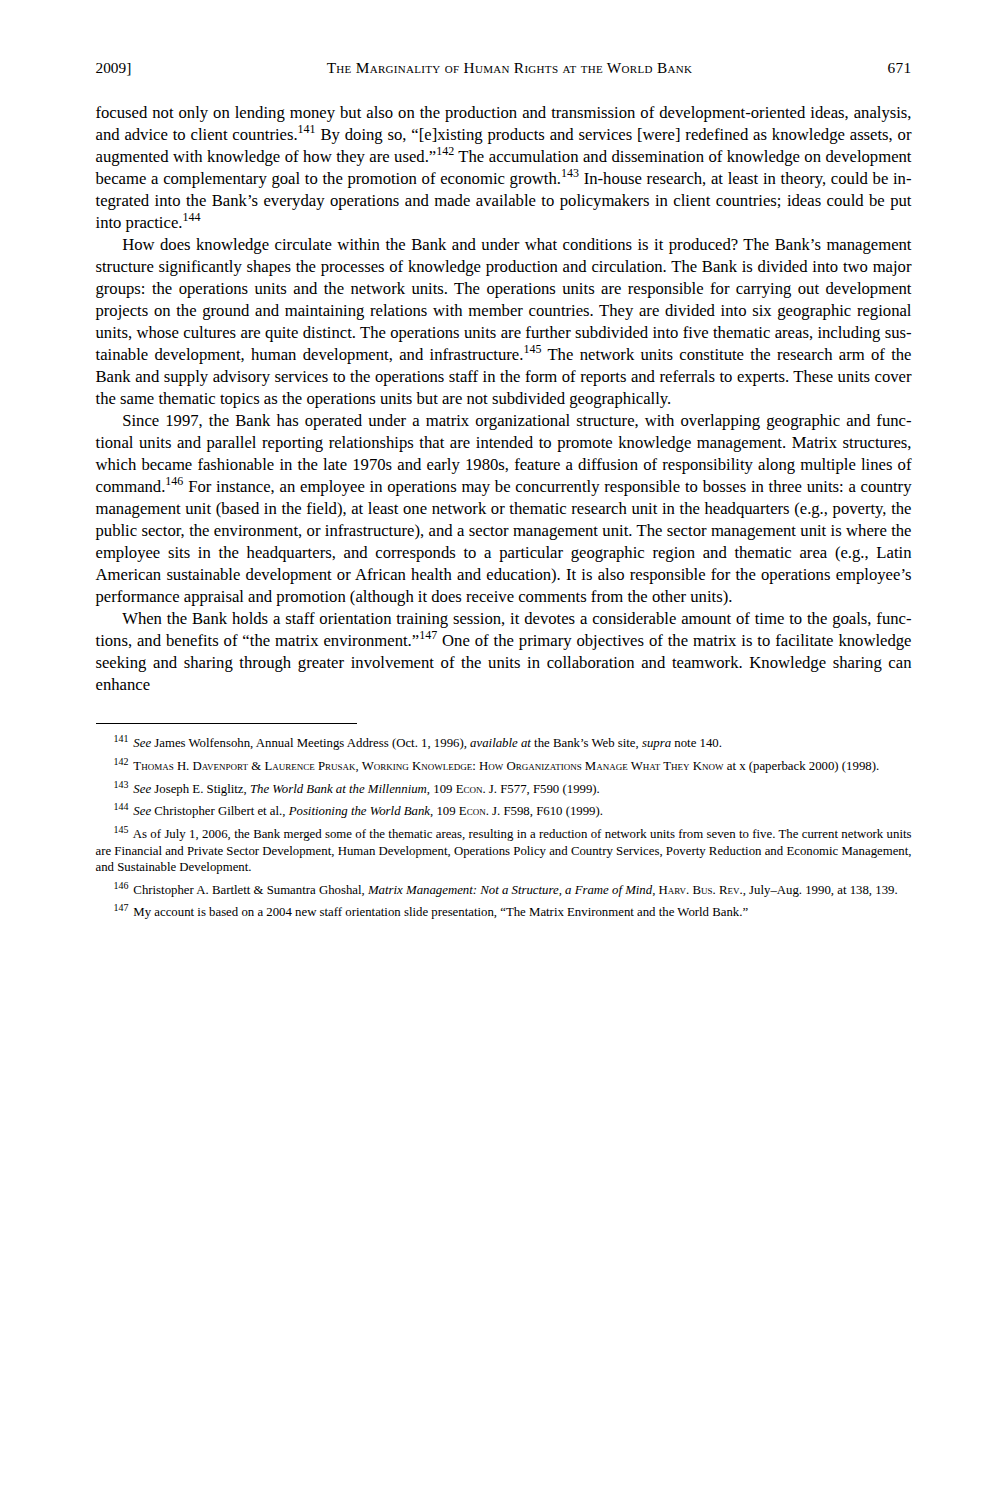2009] The Marginality of Human Rights at the World Bank 671
focused not only on lending money but also on the production and transmission of development-oriented ideas, analysis, and advice to client countries.141 By doing so, “[e]xisting products and services [were] redefined as knowledge assets, or augmented with knowledge of how they are used.”142 The accumulation and dissemination of knowledge on development became a complementary goal to the promotion of economic growth.143 In-house research, at least in theory, could be integrated into the Bank’s everyday operations and made available to policymakers in client countries; ideas could be put into practice.144
How does knowledge circulate within the Bank and under what conditions is it produced? The Bank’s management structure significantly shapes the processes of knowledge production and circulation. The Bank is divided into two major groups: the operations units and the network units. The operations units are responsible for carrying out development projects on the ground and maintaining relations with member countries. They are divided into six geographic regional units, whose cultures are quite distinct. The operations units are further subdivided into five thematic areas, including sustainable development, human development, and infrastructure.145 The network units constitute the research arm of the Bank and supply advisory services to the operations staff in the form of reports and referrals to experts. These units cover the same thematic topics as the operations units but are not subdivided geographically.
Since 1997, the Bank has operated under a matrix organizational structure, with overlapping geographic and functional units and parallel reporting relationships that are intended to promote knowledge management. Matrix structures, which became fashionable in the late 1970s and early 1980s, feature a diffusion of responsibility along multiple lines of command.146 For instance, an employee in operations may be concurrently responsible to bosses in three units: a country management unit (based in the field), at least one network or thematic research unit in the headquarters (e.g., poverty, the public sector, the environment, or infrastructure), and a sector management unit. The sector management unit is where the employee sits in the headquarters, and corresponds to a particular geographic region and thematic area (e.g., Latin American sustainable development or African health and education). It is also responsible for the operations employee’s performance appraisal and promotion (although it does receive comments from the other units).
When the Bank holds a staff orientation training session, it devotes a considerable amount of time to the goals, functions, and benefits of “the matrix environment.”147 One of the primary objectives of the matrix is to facilitate knowledge seeking and sharing through greater involvement of the units in collaboration and teamwork. Knowledge sharing can enhance
141 See James Wolfensohn, Annual Meetings Address (Oct. 1, 1996), available at the Bank’s Web site, supra note 140.
142 Thomas H. Davenport & Laurence Prusak, Working Knowledge: How Organizations Manage What They Know at x (paperback 2000) (1998).
143 See Joseph E. Stiglitz, The World Bank at the Millennium, 109 Econ. J. F577, F590 (1999).
144 See Christopher Gilbert et al., Positioning the World Bank, 109 Econ. J. F598, F610 (1999).
145 As of July 1, 2006, the Bank merged some of the thematic areas, resulting in a reduction of network units from seven to five. The current network units are Financial and Private Sector Development, Human Development, Operations Policy and Country Services, Poverty Reduction and Economic Management, and Sustainable Development.
146 Christopher A. Bartlett & Sumantra Ghoshal, Matrix Management: Not a Structure, a Frame of Mind, Harv. Bus. Rev., July–Aug. 1990, at 138, 139.
147 My account is based on a 2004 new staff orientation slide presentation, “The Matrix Environment and the World Bank.”